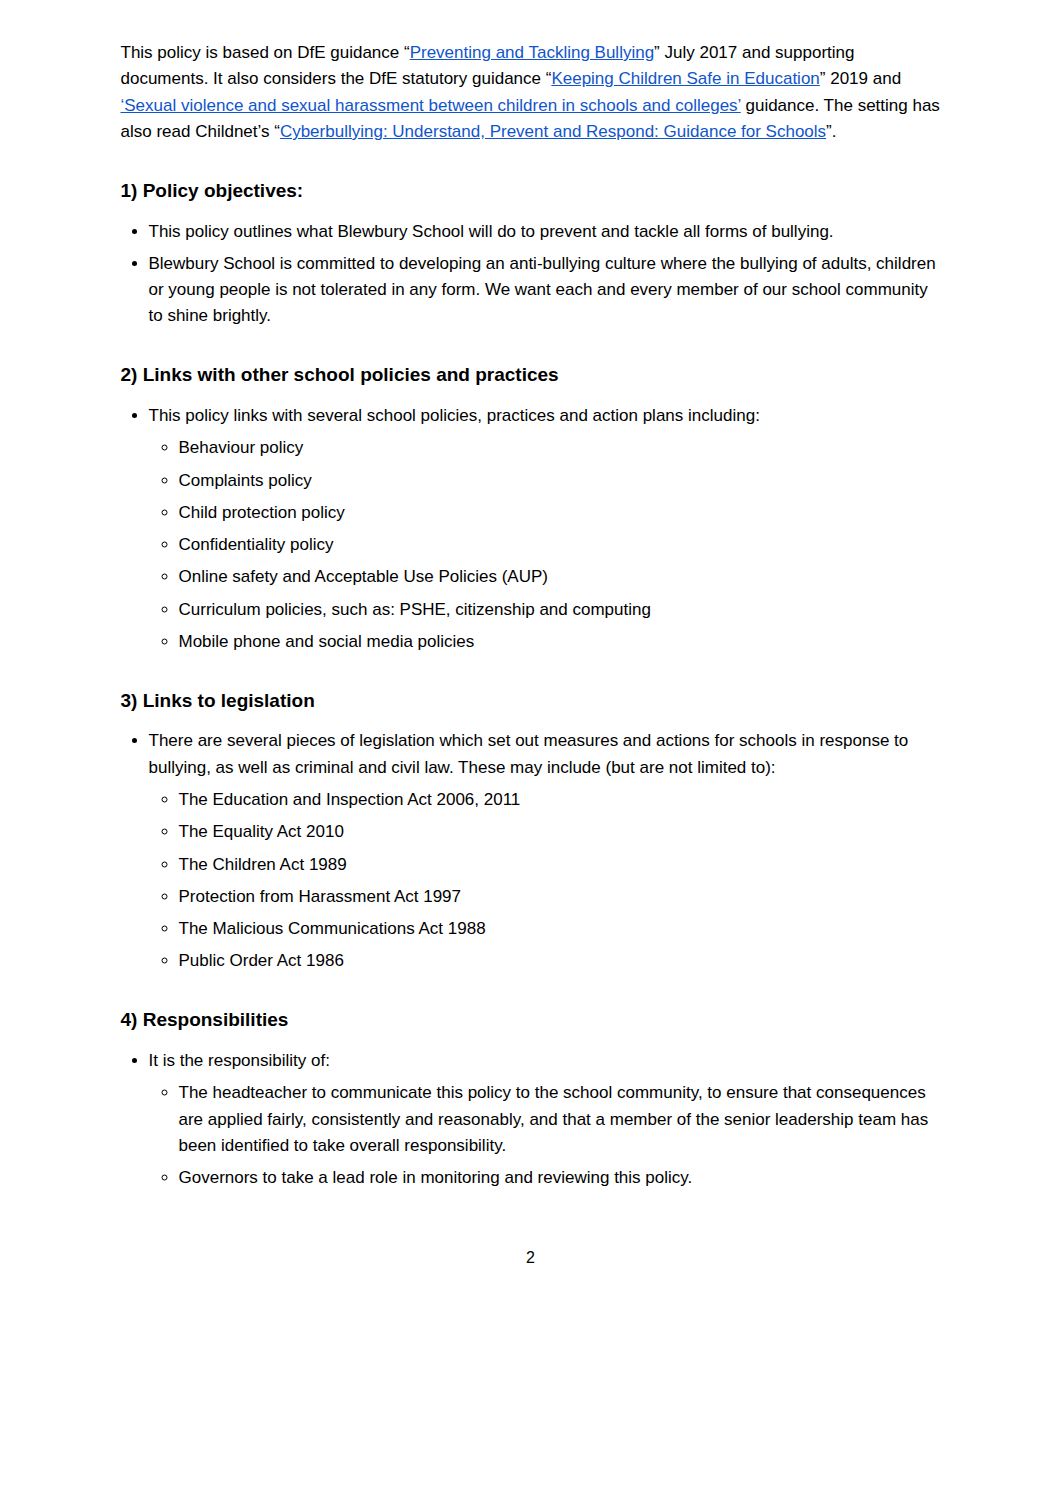This policy is based on DfE guidance “Preventing and Tackling Bullying” July 2017 and supporting documents. It also considers the DfE statutory guidance “Keeping Children Safe in Education” 2019 and ‘Sexual violence and sexual harassment between children in schools and colleges’ guidance. The setting has also read Childnet’s “Cyberbullying: Understand, Prevent and Respond: Guidance for Schools”.
1) Policy objectives:
This policy outlines what Blewbury School will do to prevent and tackle all forms of bullying.
Blewbury School is committed to developing an anti-bullying culture where the bullying of adults, children or young people is not tolerated in any form. We want each and every member of our school community to shine brightly.
2) Links with other school policies and practices
This policy links with several school policies, practices and action plans including:
Behaviour policy
Complaints policy
Child protection policy
Confidentiality policy
Online safety and Acceptable Use Policies (AUP)
Curriculum policies, such as: PSHE, citizenship and computing
Mobile phone and social media policies
3) Links to legislation
There are several pieces of legislation which set out measures and actions for schools in response to bullying, as well as criminal and civil law. These may include (but are not limited to):
The Education and Inspection Act 2006, 2011
The Equality Act 2010
The Children Act 1989
Protection from Harassment Act 1997
The Malicious Communications Act 1988
Public Order Act 1986
4) Responsibilities
It is the responsibility of:
The headteacher to communicate this policy to the school community, to ensure that consequences are applied fairly, consistently and reasonably, and that a member of the senior leadership team has been identified to take overall responsibility.
Governors to take a lead role in monitoring and reviewing this policy.
2